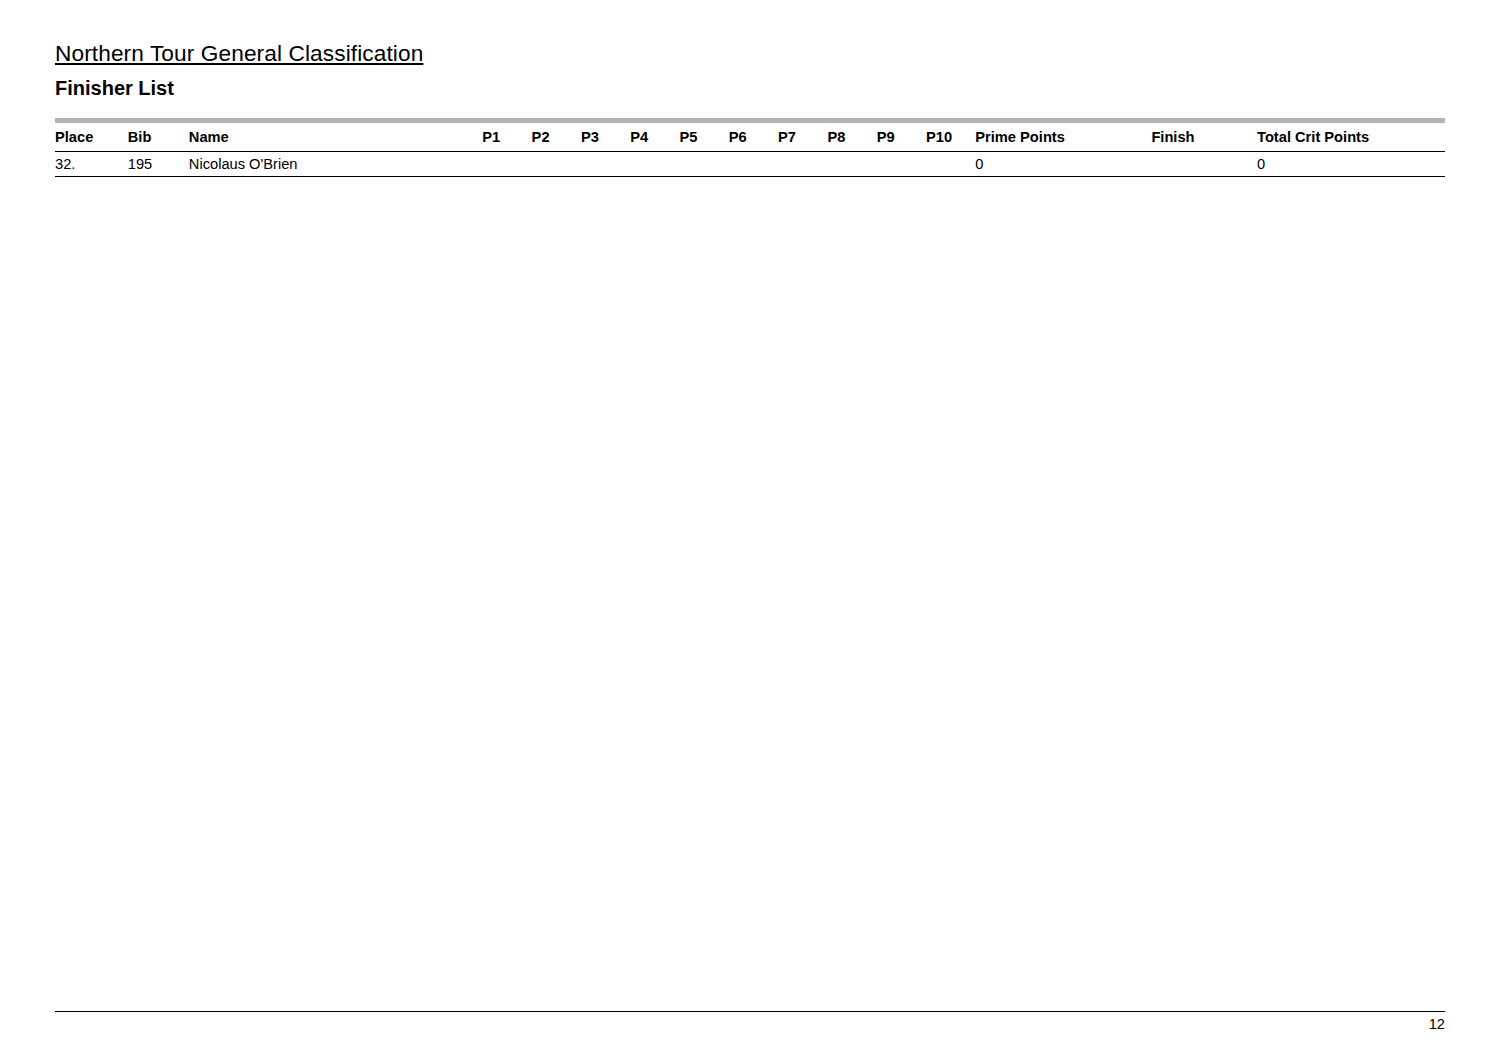Northern Tour General Classification
Finisher List
| Place | Bib | Name | P1 | P2 | P3 | P4 | P5 | P6 | P7 | P8 | P9 | P10 | Prime Points | Finish | Total Crit Points |
| --- | --- | --- | --- | --- | --- | --- | --- | --- | --- | --- | --- | --- | --- | --- | --- |
| 32. | 195 | Nicolaus O'Brien | | | | | | | | | | | 0 | | 0 |
12